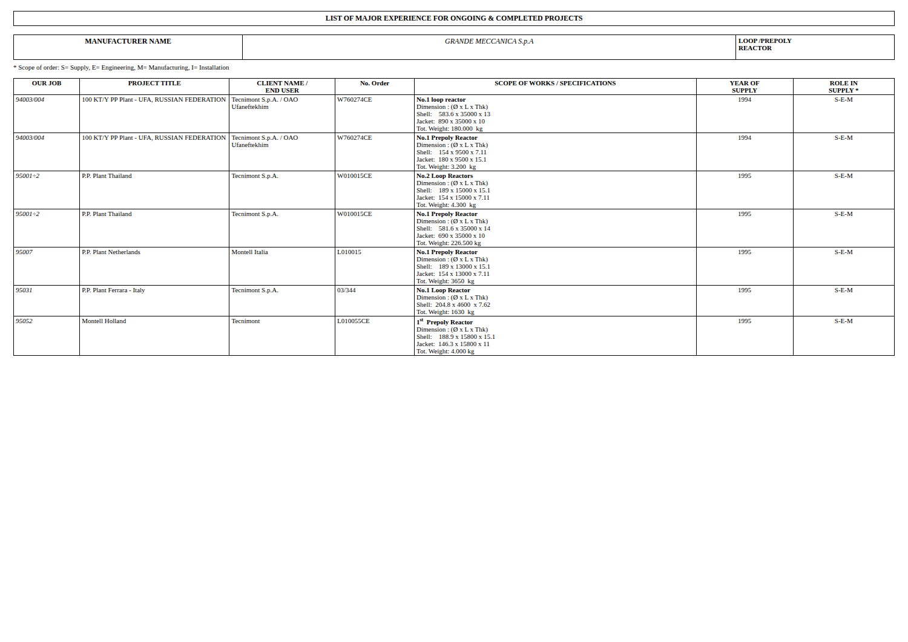LIST OF MAJOR EXPERIENCE FOR ONGOING & COMPLETED PROJECTS
| MANUFACTURER NAME | GRANDE MECCANICA S.p.A | LOOP /PREPOLY REACTOR |
* Scope of order: S= Supply, E= Engineering, M= Manufacturing, I= Installation
| OUR JOB | PROJECT TITLE | CLIENT NAME / END USER | No. Order | SCOPE OF WORKS / SPECIFICATIONS | YEAR OF SUPPLY | ROLE IN SUPPLY * |
| --- | --- | --- | --- | --- | --- | --- |
| 94003/004 | 100 KT/Y PP Plant - UFA, RUSSIAN FEDERATION | Tecnimont S.p.A. / OAO Ufaneftekhim | W760274CE | No.1 loop reactor Dimension : (Ø x L x Thk) Shell: 583.6 x 35000 x 13 Jacket: 890 x 35000 x 10 Tot. Weight: 180.000 kg | 1994 | S-E-M |
| 94003/004 | 100 KT/Y PP Plant - UFA, RUSSIAN FEDERATION | Tecnimont S.p.A. / OAO Ufaneftekhim | W760274CE | No.1 Prepoly Reactor Dimension : (Ø x L x Thk) Shell: 154 x 9500 x 7.11 Jacket: 180 x 9500 x 15.1 Tot. Weight: 3.200 kg | 1994 | S-E-M |
| 95001÷2 | P.P. Plant Thailand | Tecnimont S.p.A. | W010015CE | No.2 Loop Reactors Dimension : (Ø x L x Thk) Shell: 189 x 15000 x 15.1 Jacket: 154 x 15000 x 7.11 Tot. Weight: 4.300 kg | 1995 | S-E-M |
| 95001÷2 | P.P. Plant Thailand | Tecnimont S.p.A. | W010015CE | No.1 Prepoly Reactor Dimension : (Ø x L x Thk) Shell: 581.6 x 35000 x 14 Jacket: 690 x 35000 x 10 Tot. Weight: 226.500 kg | 1995 | S-E-M |
| 95007 | P.P. Plant Netherlands | Montell Italia | L010015 | No.1 Prepoly Reactor Dimension : (Ø x L x Thk) Shell: 189 x 13000 x 15.1 Jacket: 154 x 13000 x 7.11 Tot. Weight: 3650 kg | 1995 | S-E-M |
| 95031 | P.P. Plant Ferrara - Italy | Tecnimont S.p.A. | 03/344 | No.1 Loop Reactor Dimension : (Ø x L x Thk) Shell: 204.8 x 4600 x 7.62 Tot. Weight: 1630 kg | 1995 | S-E-M |
| 95052 | Montell Holland | Tecnimont | L010055CE | 1 st Prepoly Reactor Dimension : (Ø x L x Thk) Shell: 188.9 x 15800 x 15.1 Jacket: 146.3 x 15800 x 11 Tot. Weight: 4.000 kg | 1995 | S-E-M |